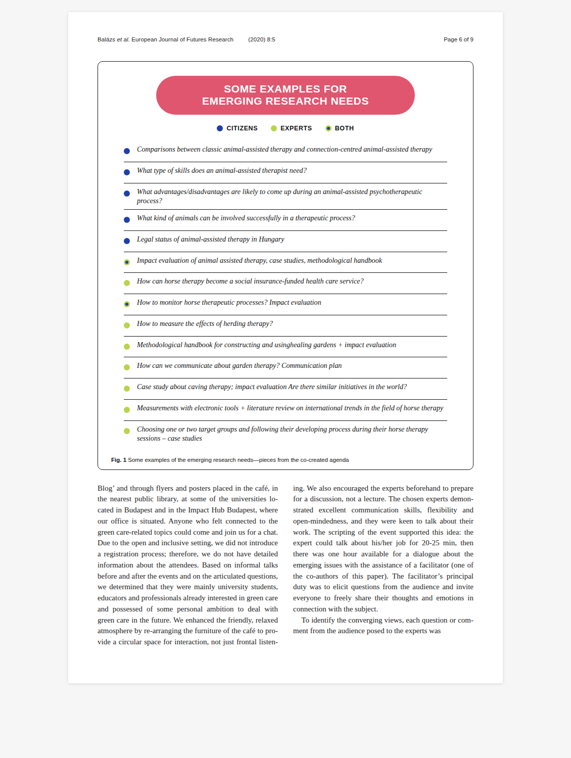Balázs et al. European Journal of Futures Research (2020) 8:5
Page 6 of 9
Some examples for
emerging research needs
CITIZENS EXPERTS BOTH
Comparisons between classic animal-assisted therapy and connection-centred animal-assisted therapy
What type of skills does an animal-assisted therapist need?
What advantages/disadvantages are likely to come up during an animal-assisted psychotherapeutic process?
What kind of animals can be involved successfully in a therapeutic process?
Legal status of animal-assisted therapy in Hungary
Impact evaluation of animal assisted therapy, case studies, methodological handbook
How can horse therapy become a social insurance-funded health care service?
How to monitor horse therapeutic processes? Impact evaluation
How to measure the effects of herding therapy?
Methodological handbook for constructing and usinghealing gardens + impact evaluation
How can we communicate about garden therapy? Communication plan
Case study about caving therapy; impact evaluation Are there similar initiatives in the world?
Measurements with electronic tools + literature review on international trends in the field of horse therapy
Choosing one or two target groups and following their developing process during their horse therapy sessions – case studies
Fig. 1 Some examples of the emerging research needs—pieces from the co-created agenda
Blog’ and through flyers and posters placed in the café, in the nearest public library, at some of the universities located in Budapest and in the Impact Hub Budapest, where our office is situated. Anyone who felt connected to the green care-related topics could come and join us for a chat. Due to the open and inclusive setting, we did not introduce a registration process; therefore, we do not have detailed information about the attendees. Based on informal talks before and after the events and on the articulated questions, we determined that they were mainly university students, educators and professionals already interested in green care and possessed of some personal ambition to deal with green care in the future. We enhanced the friendly, relaxed atmosphere by re-arranging the furniture of the café to provide a circular space for interaction, not just frontal listening. We also encouraged the experts beforehand to prepare for a discussion, not a lecture. The chosen experts demonstrated excellent communication skills, flexibility and open-mindedness, and they were keen to talk about their work. The scripting of the event supported this idea: the expert could talk about his/her job for 20-25 min, then there was one hour available for a dialogue about the emerging issues with the assistance of a facilitator (one of the co-authors of this paper). The facilitator’s principal duty was to elicit questions from the audience and invite everyone to freely share their thoughts and emotions in connection with the subject.
To identify the converging views, each question or comment from the audience posed to the experts was